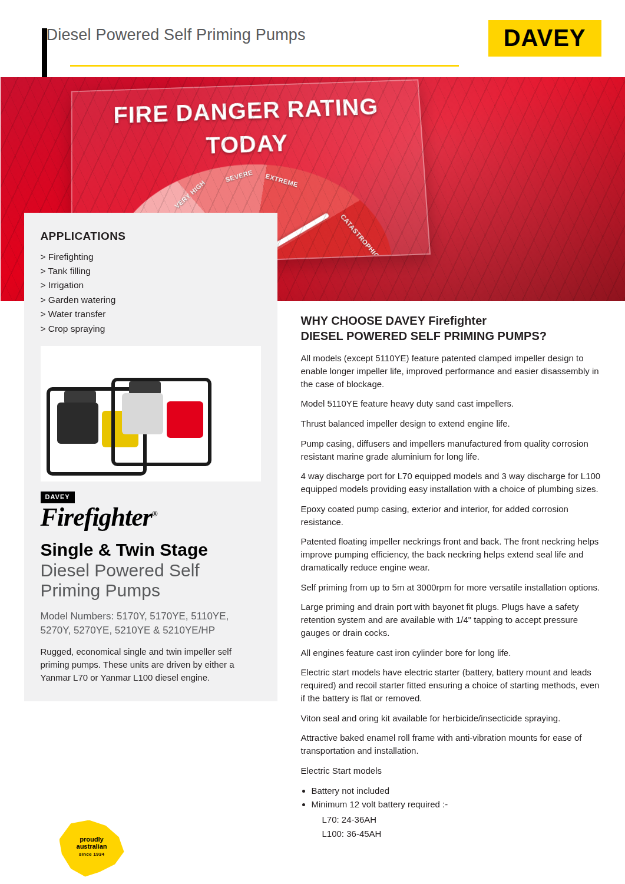Diesel Powered Self Priming Pumps
DAVEY
FIRE DANGER RATING TODAY
LOW-MODERATE HIGH VERY HIGH SEVERE EXTREME CATASTROPHIC
PREPARE. ACT. SURVIVE
APPLICATIONS
Firefighting
Tank filling
Irrigation
Garden watering
Water transfer
Crop spraying
DAVEY
Firefighter®
Single & Twin Stage Diesel Powered Self
Priming Pumps
Model Numbers: 5170Y, 5170YE, 5110YE, 5270Y, 5270YE, 5210YE & 5210YE/HP
Rugged, economical single and twin impeller self priming pumps. These units are driven by either a Yanmar L70 or Yanmar L100 diesel engine.
WHY CHOOSE DAVEY Firefighter
DIESEL POWERED SELF PRIMING PUMPS?
All models (except 5110YE) feature patented clamped impeller design to enable longer impeller life, improved performance and easier disassembly in the case of blockage.
Model 5110YE feature heavy duty sand cast impellers.
Thrust balanced impeller design to extend engine life.
Pump casing, diffusers and impellers manufactured from quality corrosion resistant marine grade aluminium for long life.
4 way discharge port for L70 equipped models and 3 way discharge for L100 equipped models providing easy installation with a choice of plumbing sizes.
Epoxy coated pump casing, exterior and interior, for added corrosion resistance.
Patented floating impeller neckrings front and back. The front neckring helps improve pumping efficiency, the back neckring helps extend seal life and dramatically reduce engine wear.
Self priming from up to 5m at 3000rpm for more versatile installation options.
Large priming and drain port with bayonet fit plugs. Plugs have a safety retention system and are available with 1/4" tapping to accept pressure gauges or drain cocks.
All engines feature cast iron cylinder bore for long life.
Electric start models have electric starter (battery, battery mount and leads required) and recoil starter fitted ensuring a choice of starting methods, even if the battery is flat or removed.
Viton seal and oring kit available for herbicide/insecticide spraying.
Attractive baked enamel roll frame with anti-vibration mounts for ease of transportation and installation.
Electric Start models
Battery not included
Minimum 12 volt battery required :-
L70: 24-36AH
L100: 36-45AH
proudly
australian
since 1934